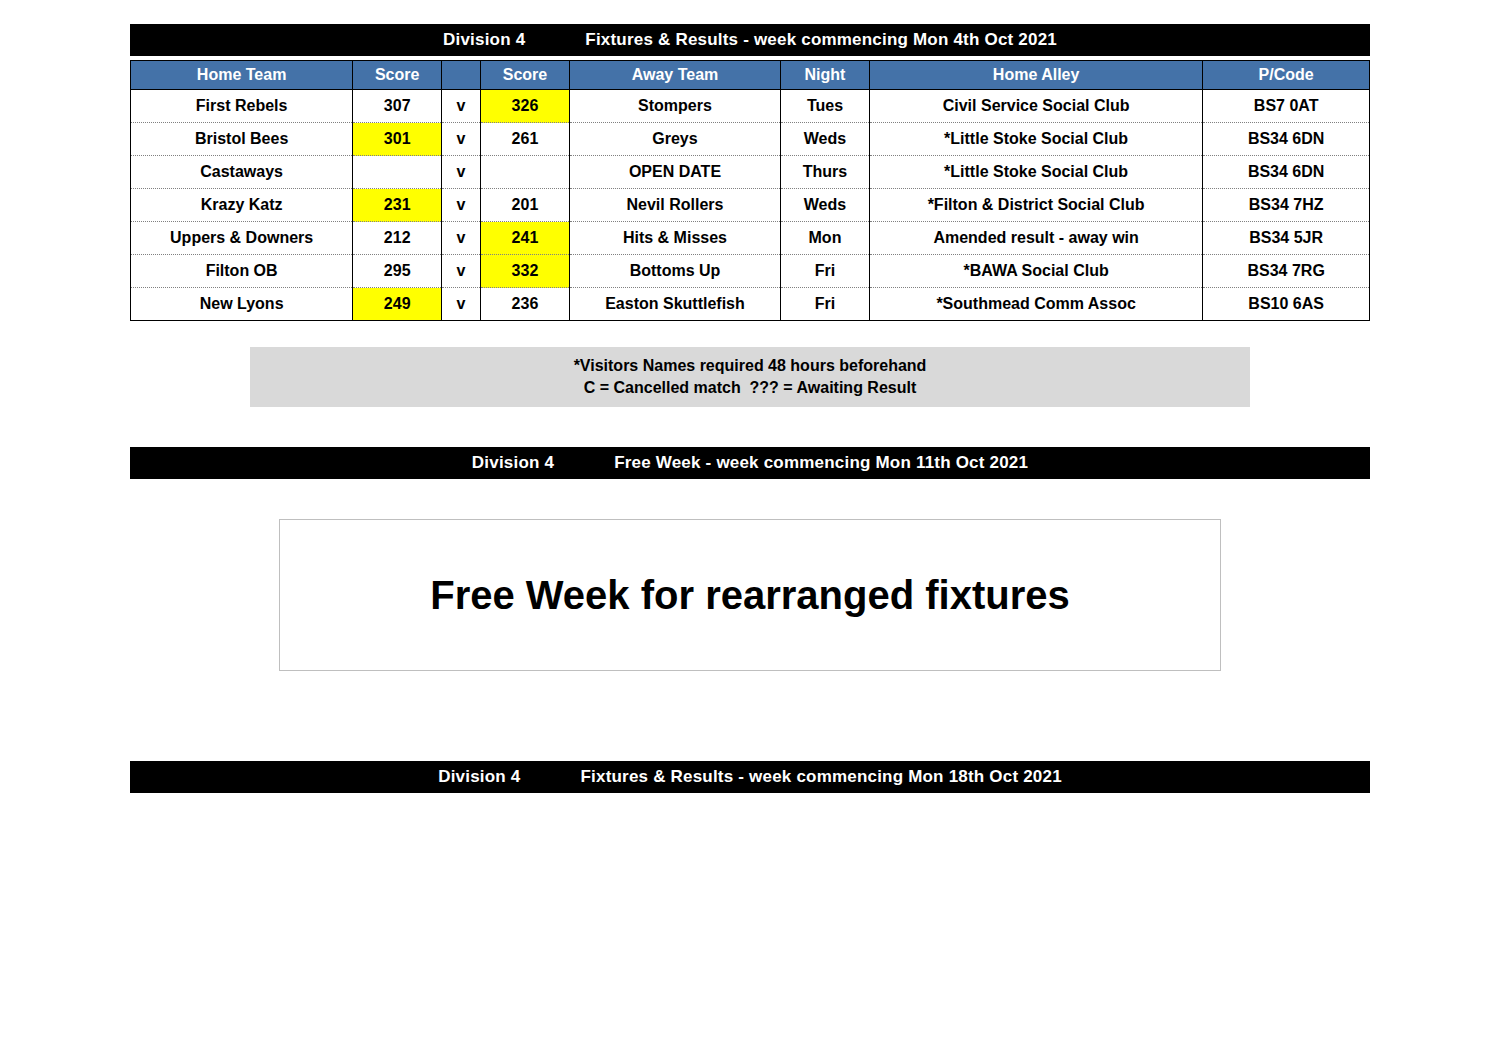Division 4 Fixtures & Results - week commencing Mon 4th Oct 2021
| Home Team | Score | | Score | Away Team | Night | Home Alley | P/Code |
| --- | --- | --- | --- | --- | --- | --- | --- |
| First Rebels | 307 | v | 326 | Stompers | Tues | Civil Service Social Club | BS7 0AT |
| Bristol Bees | 301 | v | 261 | Greys | Weds | *Little Stoke Social Club | BS34 6DN |
| Castaways | | v | | OPEN DATE | Thurs | *Little Stoke Social Club | BS34 6DN |
| Krazy Katz | 231 | v | 201 | Nevil Rollers | Weds | *Filton & District Social Club | BS34 7HZ |
| Uppers & Downers | 212 | v | 241 | Hits & Misses | Mon | Amended result - away win | BS34 5JR |
| Filton OB | 295 | v | 332 | Bottoms Up | Fri | *BAWA Social Club | BS34 7RG |
| New Lyons | 249 | v | 236 | Easton Skuttlefish | Fri | *Southmead Comm Assoc | BS10 6AS |
*Visitors Names required 48 hours beforehand
C = Cancelled match ??? = Awaiting Result
Division 4 Free Week - week commencing Mon 11th Oct 2021
Free Week for rearranged fixtures
Division 4 Fixtures & Results - week commencing Mon 18th Oct 2021